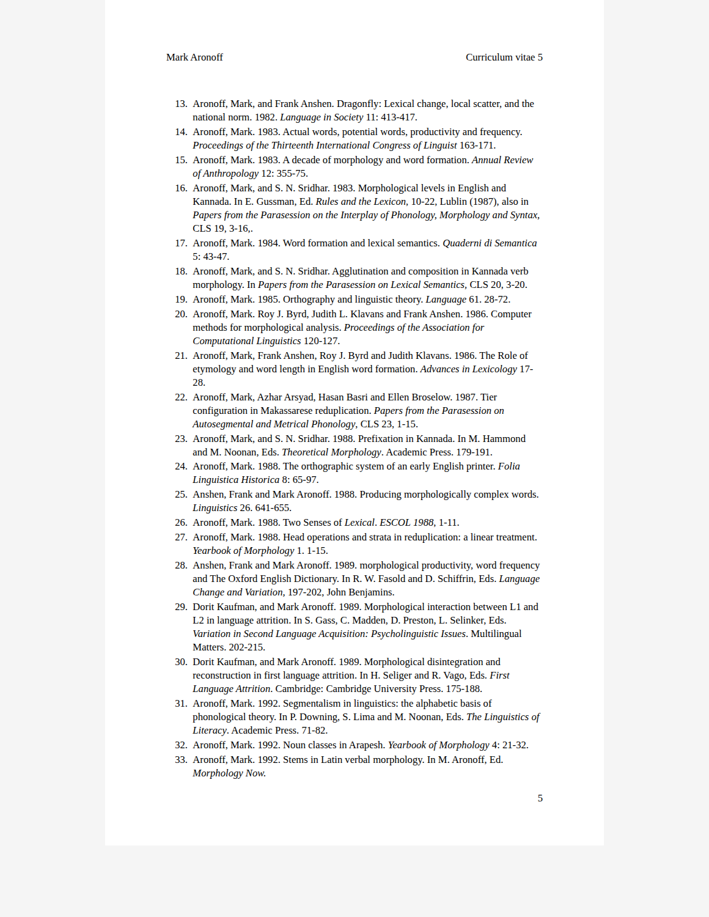Mark Aronoff Curriculum vitae 5
13. Aronoff, Mark, and Frank Anshen. Dragonfly: Lexical change, local scatter, and the national norm. 1982. Language in Society 11: 413-417.
14. Aronoff, Mark. 1983. Actual words, potential words, productivity and frequency. Proceedings of the Thirteenth International Congress of Linguist 163-171.
15. Aronoff, Mark. 1983. A decade of morphology and word formation. Annual Review of Anthropology 12: 355-75.
16. Aronoff, Mark, and S. N. Sridhar. 1983. Morphological levels in English and Kannada. In E. Gussman, Ed. Rules and the Lexicon, 10-22, Lublin (1987), also in Papers from the Parasession on the Interplay of Phonology, Morphology and Syntax, CLS 19, 3-16,.
17. Aronoff, Mark. 1984. Word formation and lexical semantics. Quaderni di Semantica 5: 43-47.
18. Aronoff, Mark, and S. N. Sridhar. Agglutination and composition in Kannada verb morphology. In Papers from the Parasession on Lexical Semantics, CLS 20, 3-20.
19. Aronoff, Mark. 1985. Orthography and linguistic theory. Language 61. 28-72.
20. Aronoff, Mark. Roy J. Byrd, Judith L. Klavans and Frank Anshen. 1986. Computer methods for morphological analysis. Proceedings of the Association for Computational Linguistics 120-127.
21. Aronoff, Mark, Frank Anshen, Roy J. Byrd and Judith Klavans. 1986. The Role of etymology and word length in English word formation. Advances in Lexicology 17-28.
22. Aronoff, Mark, Azhar Arsyad, Hasan Basri and Ellen Broselow. 1987. Tier configuration in Makassarese reduplication. Papers from the Parasession on Autosegmental and Metrical Phonology, CLS 23, 1-15.
23. Aronoff, Mark, and S. N. Sridhar. 1988. Prefixation in Kannada. In M. Hammond and M. Noonan, Eds. Theoretical Morphology. Academic Press. 179-191.
24. Aronoff, Mark. 1988. The orthographic system of an early English printer. Folia Linguistica Historica 8: 65-97.
25. Anshen, Frank and Mark Aronoff. 1988. Producing morphologically complex words. Linguistics 26. 641-655.
26. Aronoff, Mark. 1988. Two Senses of Lexical. ESCOL 1988, 1-11.
27. Aronoff, Mark. 1988. Head operations and strata in reduplication: a linear treatment. Yearbook of Morphology 1. 1-15.
28. Anshen, Frank and Mark Aronoff. 1989. morphological productivity, word frequency and The Oxford English Dictionary. In R. W. Fasold and D. Schiffrin, Eds. Language Change and Variation, 197-202, John Benjamins.
29. Dorit Kaufman, and Mark Aronoff. 1989. Morphological interaction between L1 and L2 in language attrition. In S. Gass, C. Madden, D. Preston, L. Selinker, Eds. Variation in Second Language Acquisition: Psycholinguistic Issues. Multilingual Matters. 202-215.
30. Dorit Kaufman, and Mark Aronoff. 1989. Morphological disintegration and reconstruction in first language attrition. In H. Seliger and R. Vago, Eds. First Language Attrition. Cambridge: Cambridge University Press. 175-188.
31. Aronoff, Mark. 1992. Segmentalism in linguistics: the alphabetic basis of phonological theory. In P. Downing, S. Lima and M. Noonan, Eds. The Linguistics of Literacy. Academic Press. 71-82.
32. Aronoff, Mark. 1992. Noun classes in Arapesh. Yearbook of Morphology 4: 21-32.
33. Aronoff, Mark. 1992. Stems in Latin verbal morphology. In M. Aronoff, Ed. Morphology Now.
5